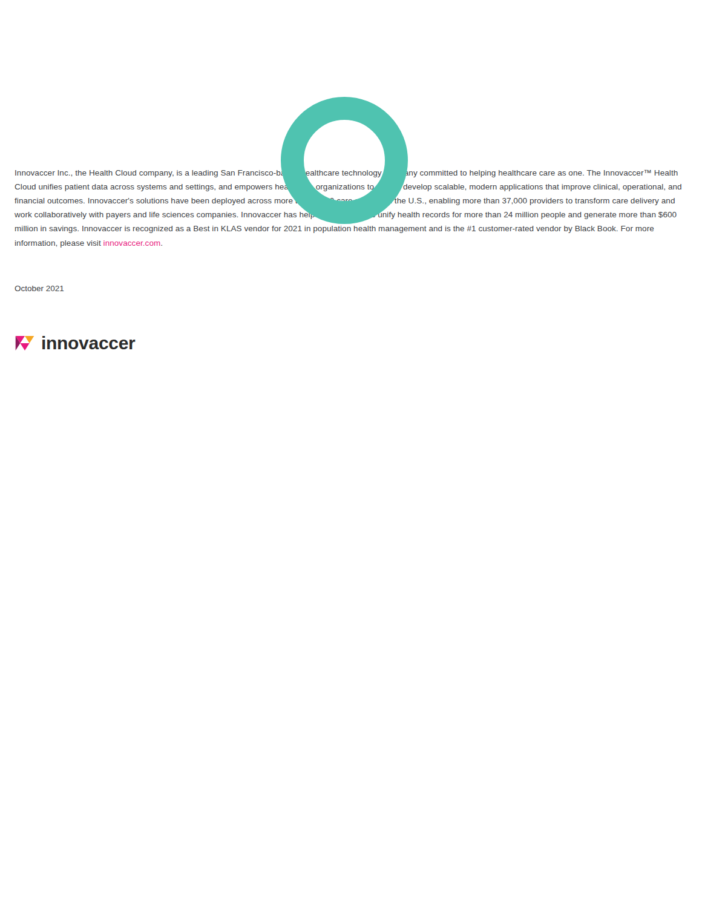Innovaccer Inc., the Health Cloud company, is a leading San Francisco-based healthcare technology company committed to helping healthcare care as one. The Innovaccer™ Health Cloud unifies patient data across systems and settings, and empowers healthcare organizations to rapidly develop scalable, modern applications that improve clinical, operational, and financial outcomes. Innovaccer's solutions have been deployed across more than 1,000 care settings in the U.S., enabling more than 37,000 providers to transform care delivery and work collaboratively with payers and life sciences companies. Innovaccer has helped organizations unify health records for more than 24 million people and generate more than $600 million in savings. Innovaccer is recognized as a Best in KLAS vendor for 2021 in population health management and is the #1 customer-rated vendor by Black Book. For more information, please visit innovaccer.com.
October 2021
innovaccer